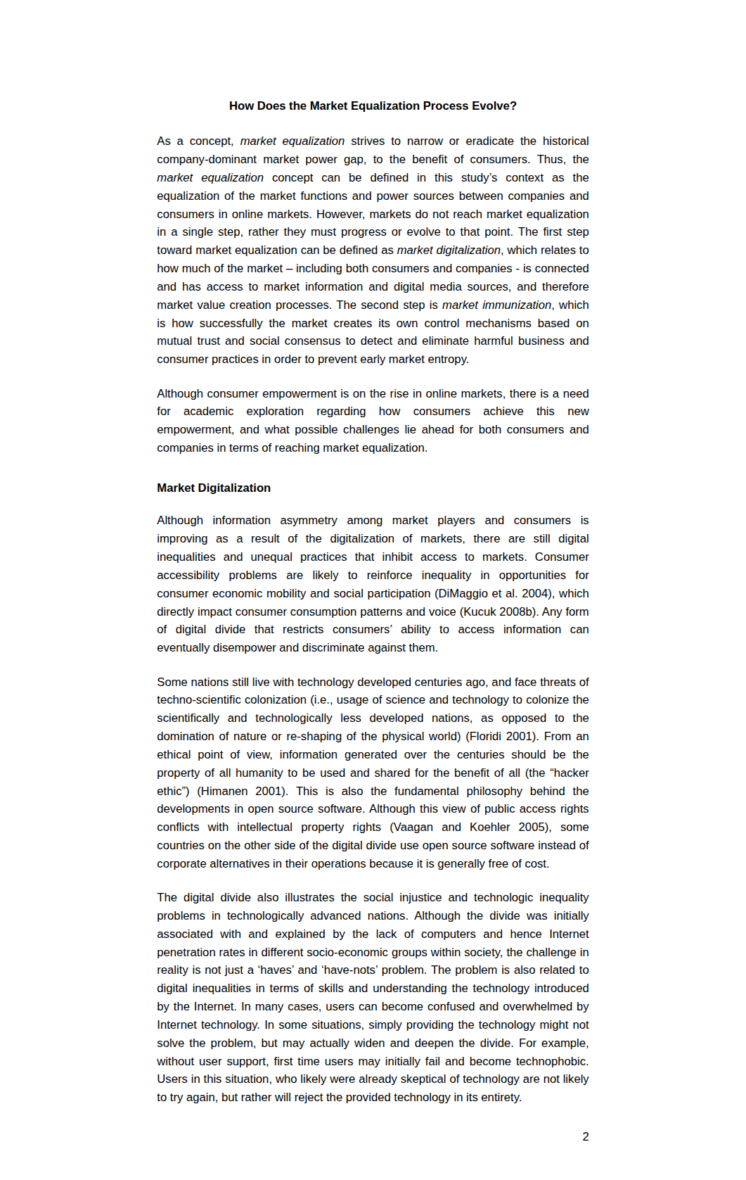How Does the Market Equalization Process Evolve?
As a concept, market equalization strives to narrow or eradicate the historical company-dominant market power gap, to the benefit of consumers. Thus, the market equalization concept can be defined in this study’s context as the equalization of the market functions and power sources between companies and consumers in online markets. However, markets do not reach market equalization in a single step, rather they must progress or evolve to that point. The first step toward market equalization can be defined as market digitalization, which relates to how much of the market – including both consumers and companies - is connected and has access to market information and digital media sources, and therefore market value creation processes. The second step is market immunization, which is how successfully the market creates its own control mechanisms based on mutual trust and social consensus to detect and eliminate harmful business and consumer practices in order to prevent early market entropy.
Although consumer empowerment is on the rise in online markets, there is a need for academic exploration regarding how consumers achieve this new empowerment, and what possible challenges lie ahead for both consumers and companies in terms of reaching market equalization.
Market Digitalization
Although information asymmetry among market players and consumers is improving as a result of the digitalization of markets, there are still digital inequalities and unequal practices that inhibit access to markets. Consumer accessibility problems are likely to reinforce inequality in opportunities for consumer economic mobility and social participation (DiMaggio et al. 2004), which directly impact consumer consumption patterns and voice (Kucuk 2008b). Any form of digital divide that restricts consumers’ ability to access information can eventually disempower and discriminate against them.
Some nations still live with technology developed centuries ago, and face threats of techno-scientific colonization (i.e., usage of science and technology to colonize the scientifically and technologically less developed nations, as opposed to the domination of nature or re-shaping of the physical world) (Floridi 2001). From an ethical point of view, information generated over the centuries should be the property of all humanity to be used and shared for the benefit of all (the “hacker ethic”) (Himanen 2001). This is also the fundamental philosophy behind the developments in open source software. Although this view of public access rights conflicts with intellectual property rights (Vaagan and Koehler 2005), some countries on the other side of the digital divide use open source software instead of corporate alternatives in their operations because it is generally free of cost.
The digital divide also illustrates the social injustice and technologic inequality problems in technologically advanced nations. Although the divide was initially associated with and explained by the lack of computers and hence Internet penetration rates in different socio-economic groups within society, the challenge in reality is not just a ‘haves’ and ‘have-nots’ problem. The problem is also related to digital inequalities in terms of skills and understanding the technology introduced by the Internet. In many cases, users can become confused and overwhelmed by Internet technology. In some situations, simply providing the technology might not solve the problem, but may actually widen and deepen the divide. For example, without user support, first time users may initially fail and become technophobic. Users in this situation, who likely were already skeptical of technology are not likely to try again, but rather will reject the provided technology in its entirety.
2